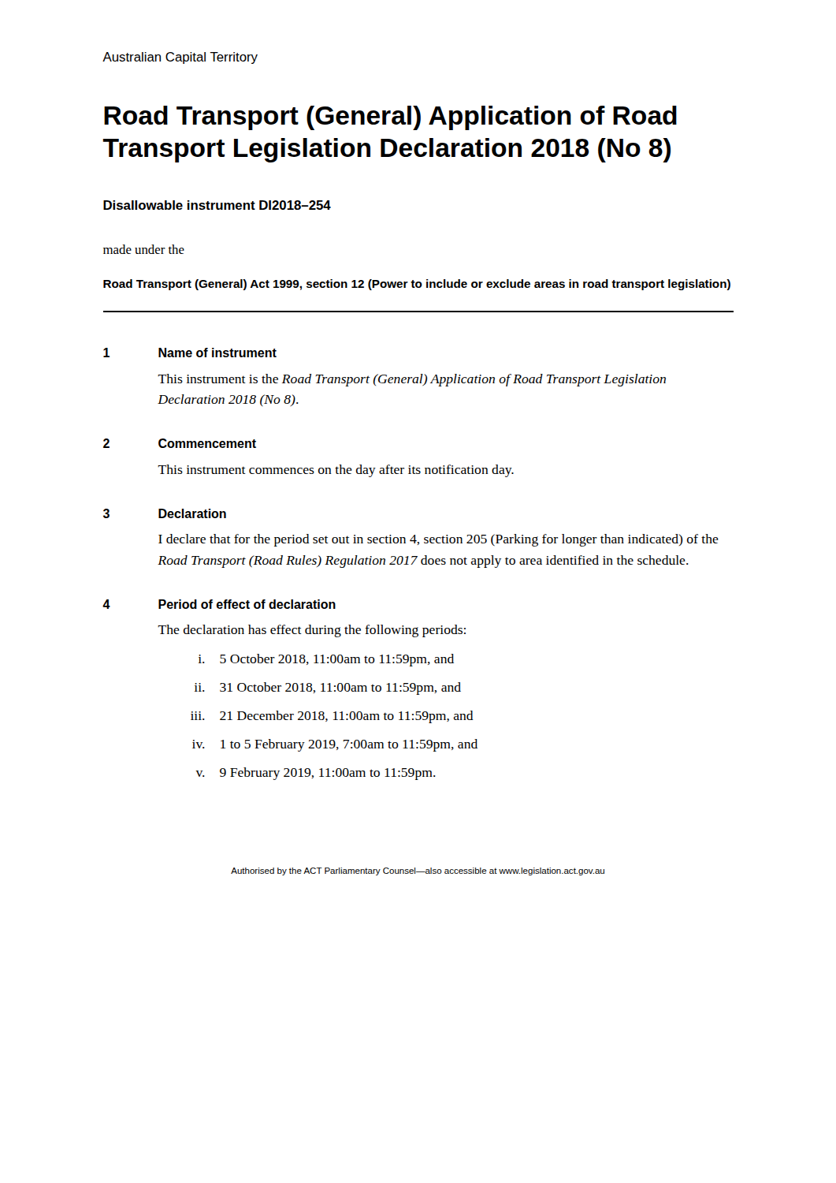Australian Capital Territory
Road Transport (General) Application of Road Transport Legislation Declaration 2018 (No 8)
Disallowable instrument DI2018–254
made under the
Road Transport (General) Act 1999, section 12 (Power to include or exclude areas in road transport legislation)
1
Name of instrument
This instrument is the Road Transport (General) Application of Road Transport Legislation Declaration 2018 (No 8).
2
Commencement
This instrument commences on the day after its notification day.
3
Declaration
I declare that for the period set out in section 4, section 205 (Parking for longer than indicated) of the Road Transport (Road Rules) Regulation 2017 does not apply to area identified in the schedule.
4
Period of effect of declaration
The declaration has effect during the following periods:
5 October 2018, 11:00am to 11:59pm, and
31 October 2018, 11:00am to 11:59pm, and
21 December 2018, 11:00am to 11:59pm, and
1 to 5 February 2019, 7:00am to 11:59pm, and
9 February 2019, 11:00am to 11:59pm.
Authorised by the ACT Parliamentary Counsel—also accessible at www.legislation.act.gov.au